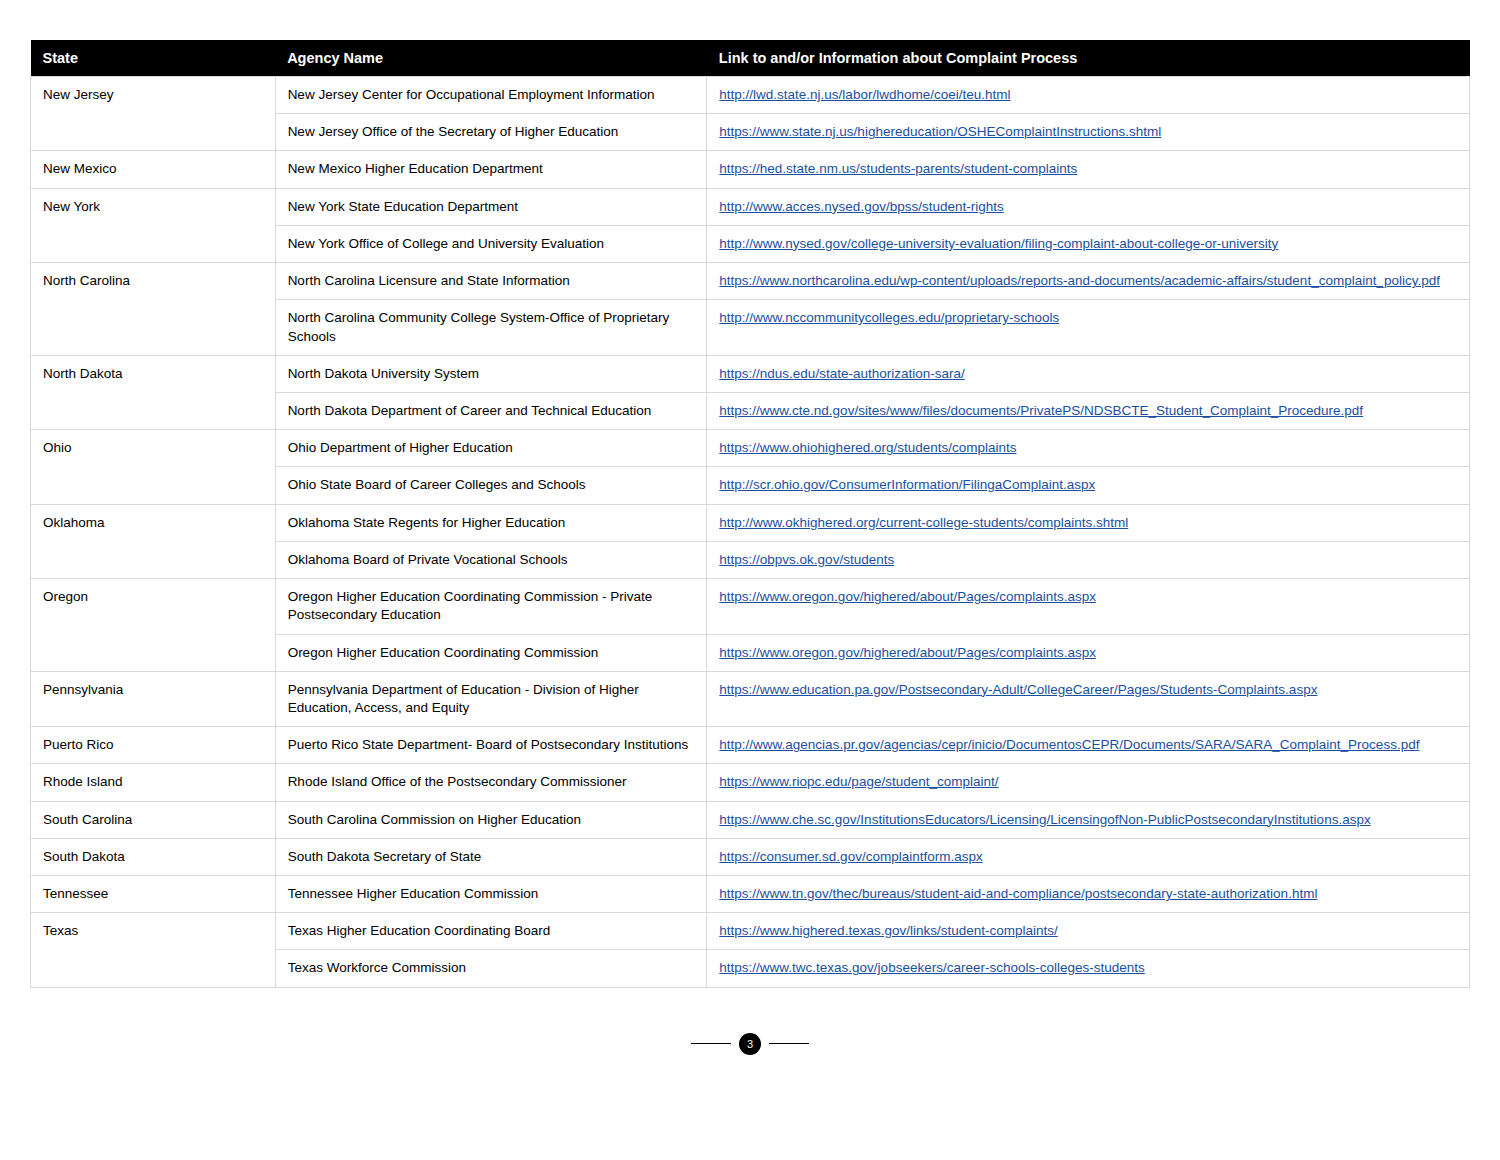| State | Agency Name | Link to and/or Information about Complaint Process |
| --- | --- | --- |
| New Jersey | New Jersey Center for Occupational Employment Information | http://lwd.state.nj.us/labor/lwdhome/coei/teu.html |
| New Jersey Office of the Secretary of Higher Education | https://www.state.nj.us/highereducation/OSHEComplaintInstructions.shtml |
| New Mexico | New Mexico Higher Education Department | https://hed.state.nm.us/students-parents/student-complaints |
| New York | New York State Education Department | http://www.acces.nysed.gov/bpss/student-rights |
| New York Office of College and University Evaluation | http://www.nysed.gov/college-university-evaluation/filing-complaint-about-college-or-university |
| North Carolina | North Carolina Licensure and State Information | https://www.northcarolina.edu/wp-content/uploads/reports-and-documents/academic-affairs/student_complaint_policy.pdf |
| North Carolina Community College System-Office of Proprietary Schools | http://www.nccommunitycolleges.edu/proprietary-schools |
| North Dakota | North Dakota University System | https://ndus.edu/state-authorization-sara/ |
| North Dakota Department of Career and Technical Education | https://www.cte.nd.gov/sites/www/files/documents/PrivatePS/NDSBCTE_Student_Complaint_Procedure.pdf |
| Ohio | Ohio Department of Higher Education | https://www.ohiohighered.org/students/complaints |
| Ohio State Board of Career Colleges and Schools | http://scr.ohio.gov/ConsumerInformation/FilingaComplaint.aspx |
| Oklahoma | Oklahoma State Regents for Higher Education | http://www.okhighered.org/current-college-students/complaints.shtml |
| Oklahoma Board of Private Vocational Schools | https://obpvs.ok.gov/students |
| Oregon | Oregon Higher Education Coordinating Commission - Private Postsecondary Education | https://www.oregon.gov/highered/about/Pages/complaints.aspx |
| Oregon Higher Education Coordinating Commission | https://www.oregon.gov/highered/about/Pages/complaints.aspx |
| Pennsylvania | Pennsylvania Department of Education - Division of Higher Education, Access, and Equity | https://www.education.pa.gov/Postsecondary-Adult/CollegeCareer/Pages/Students-Complaints.aspx |
| Puerto Rico | Puerto Rico State Department- Board of Postsecondary Institutions | http://www.agencias.pr.gov/agencias/cepr/inicio/DocumentosCEPR/Documents/SARA/SARA_Complaint_Process.pdf |
| Rhode Island | Rhode Island Office of the Postsecondary Commissioner | https://www.riopc.edu/page/student_complaint/ |
| South Carolina | South Carolina Commission on Higher Education | https://www.che.sc.gov/InstitutionsEducators/Licensing/LicensingofNon-PublicPostsecondaryInstitutions.aspx |
| South Dakota | South Dakota Secretary of State | https://consumer.sd.gov/complaintform.aspx |
| Tennessee | Tennessee Higher Education Commission | https://www.tn.gov/thec/bureaus/student-aid-and-compliance/postsecondary-state-authorization.html |
| Texas | Texas Higher Education Coordinating Board | https://www.highered.texas.gov/links/student-complaints/ |
| Texas Workforce Commission | https://www.twc.texas.gov/jobseekers/career-schools-colleges-students |
3